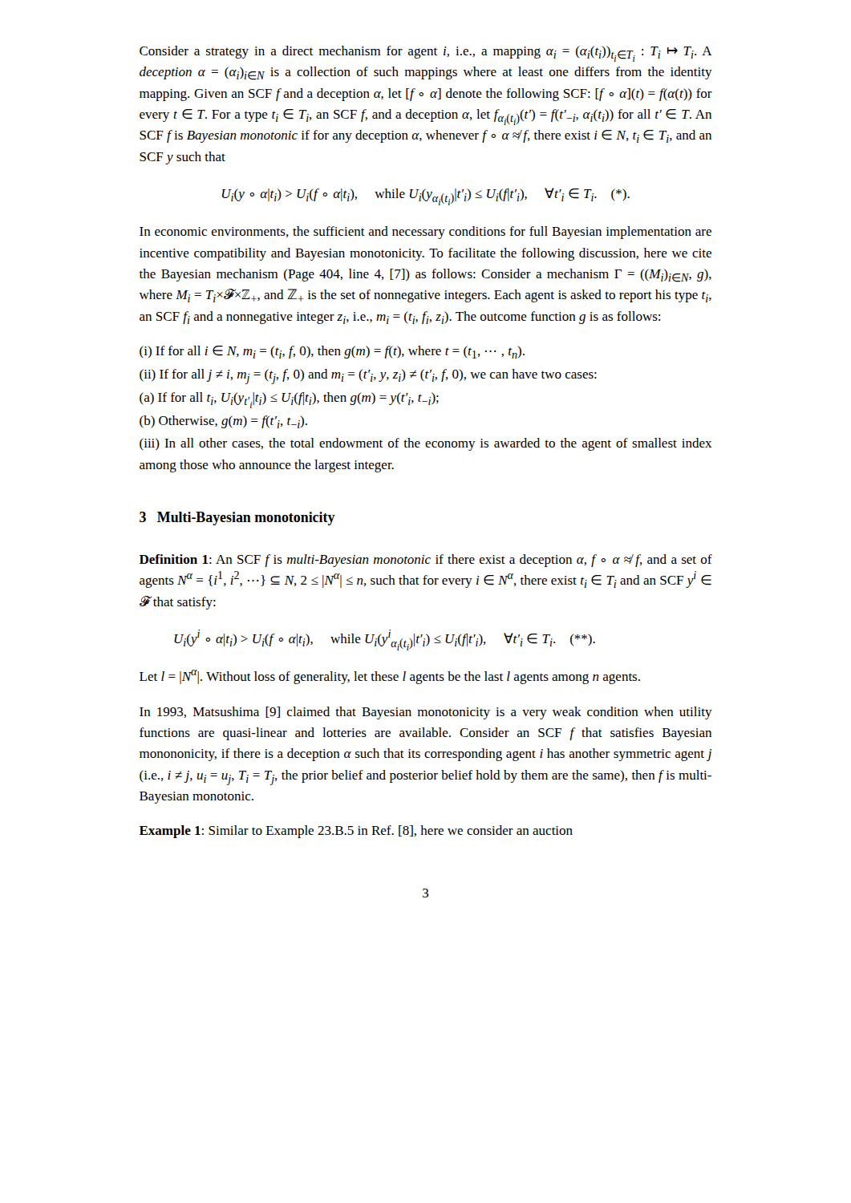Consider a strategy in a direct mechanism for agent i, i.e., a mapping αi = (αi(ti))ti∈Ti : Ti ↦ Ti. A deception α = (αi)i∈N is a collection of such mappings where at least one differs from the identity mapping. Given an SCF f and a deception α, let [f ∘ α] denote the following SCF: [f ∘ α](t) = f(α(t)) for every t ∈ T. For a type ti ∈ Ti, an SCF f, and a deception α, let fαi(ti)(t′) = f(t′−i, αi(ti)) for all t′ ∈ T. An SCF f is Bayesian monotonic if for any deception α, whenever f ∘ α ≉ f, there exist i ∈ N, ti ∈ Ti, and an SCF y such that
Ui(y ∘ α|ti) > Ui(f ∘ α|ti), while Ui(yαi(ti)|t′i) ≤ Ui(f|t′i), ∀t′i ∈ Ti. (*).
In economic environments, the sufficient and necessary conditions for full Bayesian implementation are incentive compatibility and Bayesian monotonicity. To facilitate the following discussion, here we cite the Bayesian mechanism (Page 404, line 4, [7]) as follows: Consider a mechanism Γ = ((Mi)i∈N, g), where Mi = Ti×𝓕×ℤ+, and ℤ+ is the set of nonnegative integers. Each agent is asked to report his type ti, an SCF fi and a nonnegative integer zi, i.e., mi = (ti, fi, zi). The outcome function g is as follows:
(i) If for all i ∈ N, mi = (ti, f, 0), then g(m) = f(t), where t = (t1, ⋯ , tn).
(ii) If for all j ≠ i, mj = (tj, f, 0) and mi = (t′i, y, zi) ≠ (t′i, f, 0), we can have two cases:
(a) If for all ti, Ui(yt′i|ti) ≤ Ui(f|ti), then g(m) = y(t′i, t−i);
(b) Otherwise, g(m) = f(t′i, t−i).
(iii) In all other cases, the total endowment of the economy is awarded to the agent of smallest index among those who announce the largest integer.
3 Multi-Bayesian monotonicity
Definition 1: An SCF f is multi-Bayesian monotonic if there exist a deception α, f ∘ α ≉ f, and a set of agents Nα = {i1, i2, ⋯} ⊆ N, 2 ≤ |Nα| ≤ n, such that for every i ∈ Nα, there exist ti ∈ Ti and an SCF yi ∈ 𝓕 that satisfy:
Ui(yi ∘ α|ti) > Ui(f ∘ α|ti), while Ui(yiαi(ti)|t′i) ≤ Ui(f|t′i), ∀t′i ∈ Ti. (**).
Let l = |Nα|. Without loss of generality, let these l agents be the last l agents among n agents.
In 1993, Matsushima [9] claimed that Bayesian monotonicity is a very weak condition when utility functions are quasi-linear and lotteries are available. Consider an SCF f that satisfies Bayesian monononicity, if there is a deception α such that its corresponding agent i has another symmetric agent j (i.e., i ≠ j, ui = uj, Ti = Tj, the prior belief and posterior belief hold by them are the same), then f is multi-Bayesian monotonic.
Example 1: Similar to Example 23.B.5 in Ref. [8], here we consider an auction
3